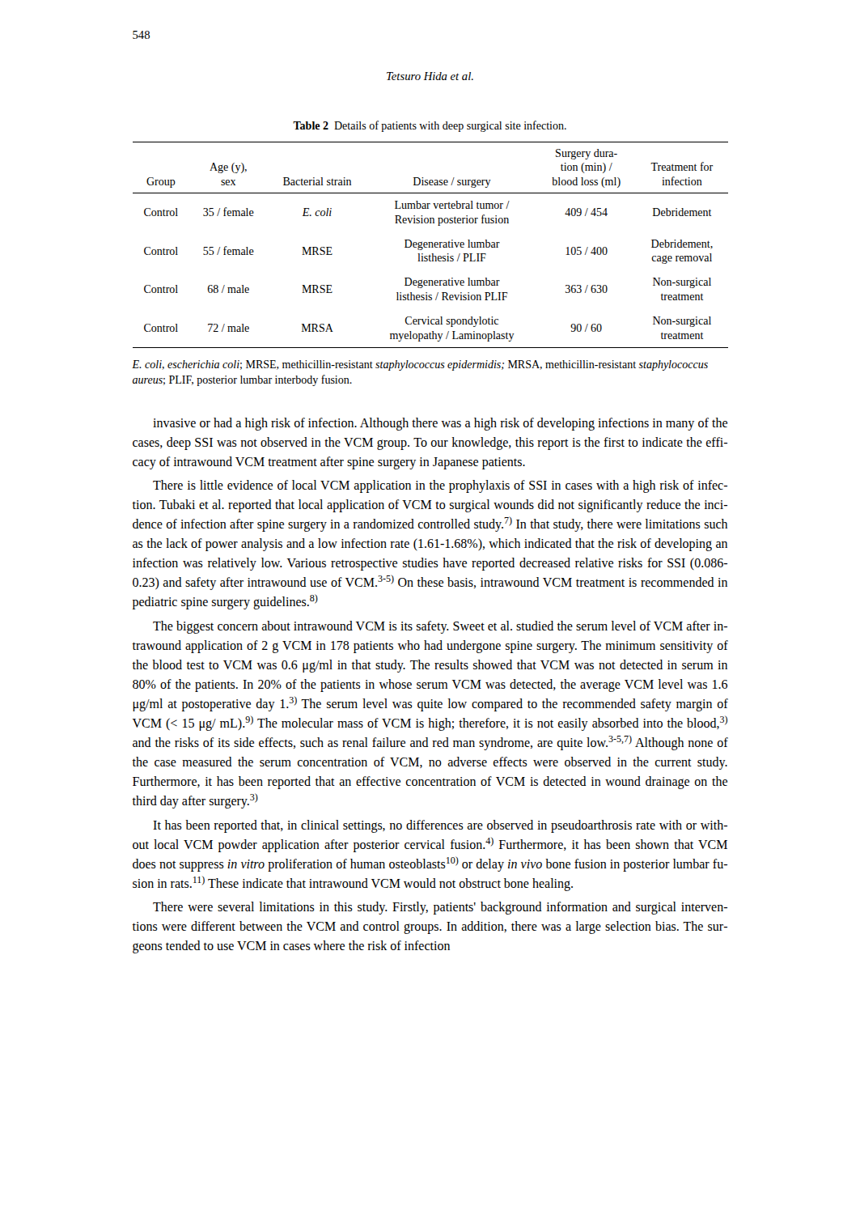548
Tetsuro Hida et al.
Table 2 Details of patients with deep surgical site infection.
| Group | Age (y), sex | Bacterial strain | Disease / surgery | Surgery dura- tion (min) / blood loss (ml) | Treatment for infection |
| --- | --- | --- | --- | --- | --- |
| Control | 35 / female | E. coli | Lumbar vertebral tumor / Revision posterior fusion | 409 / 454 | Debridement |
| Control | 55 / female | MRSE | Degenerative lumbar listhesis / PLIF | 105 / 400 | Debridement, cage removal |
| Control | 68 / male | MRSE | Degenerative lumbar listhesis / Revision PLIF | 363 / 630 | Non-surgical treatment |
| Control | 72 / male | MRSA | Cervical spondylotic myelopathy / Laminoplasty | 90 / 60 | Non-surgical treatment |
E. coli, escherichia coli; MRSE, methicillin-resistant staphylococcus epidermidis; MRSA, methicillin-resistant staphylococcus aureus; PLIF, posterior lumbar interbody fusion.
invasive or had a high risk of infection. Although there was a high risk of developing infections in many of the cases, deep SSI was not observed in the VCM group. To our knowledge, this report is the first to indicate the efficacy of intrawound VCM treatment after spine surgery in Japanese patients.
There is little evidence of local VCM application in the prophylaxis of SSI in cases with a high risk of infection. Tubaki et al. reported that local application of VCM to surgical wounds did not significantly reduce the incidence of infection after spine surgery in a randomized controlled study.7) In that study, there were limitations such as the lack of power analysis and a low infection rate (1.61-1.68%), which indicated that the risk of developing an infection was relatively low. Various retrospective studies have reported decreased relative risks for SSI (0.086-0.23) and safety after intrawound use of VCM.3-5) On these basis, intrawound VCM treatment is recommended in pediatric spine surgery guidelines.8)
The biggest concern about intrawound VCM is its safety. Sweet et al. studied the serum level of VCM after intrawound application of 2 g VCM in 178 patients who had undergone spine surgery. The minimum sensitivity of the blood test to VCM was 0.6 μg/ml in that study. The results showed that VCM was not detected in serum in 80% of the patients. In 20% of the patients in whose serum VCM was detected, the average VCM level was 1.6 μg/ml at postoperative day 1.3) The serum level was quite low compared to the recommended safety margin of VCM (< 15 μg/ mL).9) The molecular mass of VCM is high; therefore, it is not easily absorbed into the blood,3) and the risks of its side effects, such as renal failure and red man syndrome, are quite low.3-5,7) Although none of the case measured the serum concentration of VCM, no adverse effects were observed in the current study. Furthermore, it has been reported that an effective concentration of VCM is detected in wound drainage on the third day after surgery.3)
It has been reported that, in clinical settings, no differences are observed in pseudoarthrosis rate with or without local VCM powder application after posterior cervical fusion.4) Furthermore, it has been shown that VCM does not suppress in vitro proliferation of human osteoblasts10) or delay in vivo bone fusion in posterior lumbar fusion in rats.11) These indicate that intrawound VCM would not obstruct bone healing.
There were several limitations in this study. Firstly, patients' background information and surgical interventions were different between the VCM and control groups. In addition, there was a large selection bias. The surgeons tended to use VCM in cases where the risk of infection